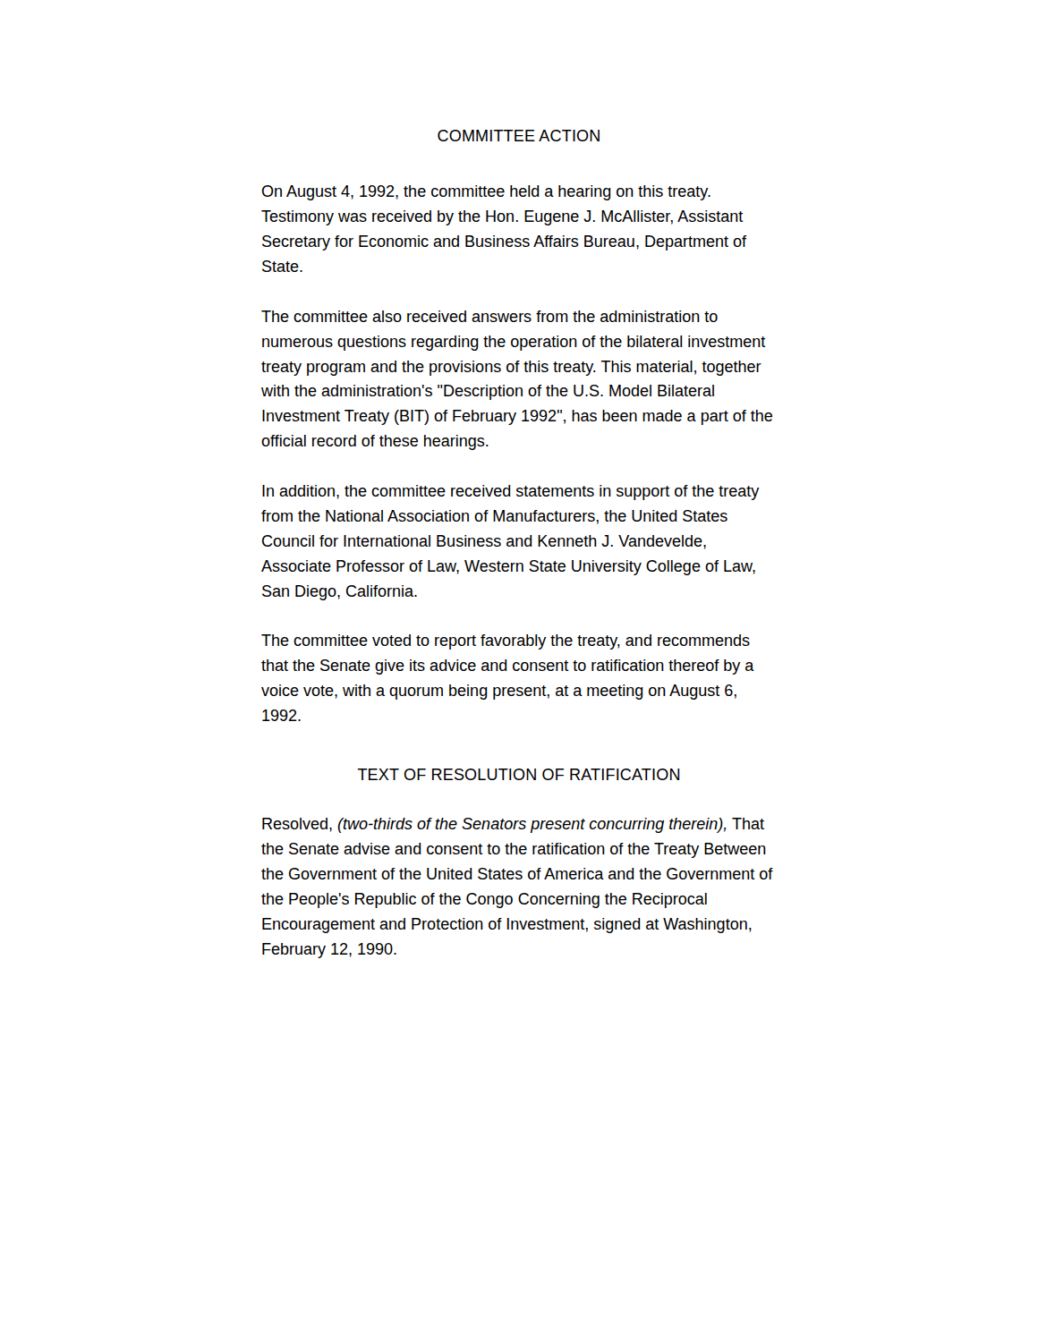COMMITTEE ACTION
On August 4, 1992, the committee held a hearing on this treaty. Testimony was received by the Hon. Eugene J. McAllister, Assistant Secretary for Economic and Business Affairs Bureau, Department of State.
The committee also received answers from the administration to numerous questions regarding the operation of the bilateral investment treaty program and the provisions of this treaty. This material, together with the administration's "Description of the U.S. Model Bilateral Investment Treaty (BIT) of February 1992", has been made a part of the official record of these hearings.
In addition, the committee received statements in support of the treaty from the National Association of Manufacturers, the United States Council for International Business and Kenneth J. Vandevelde, Associate Professor of Law, Western State University College of Law, San Diego, California.
The committee voted to report favorably the treaty, and recommends that the Senate give its advice and consent to ratification thereof by a voice vote, with a quorum being present, at a meeting on August 6, 1992.
TEXT OF RESOLUTION OF RATIFICATION
Resolved, (two-thirds of the Senators present concurring therein), That the Senate advise and consent to the ratification of the Treaty Between the Government of the United States of America and the Government of the People's Republic of the Congo Concerning the Reciprocal Encouragement and Protection of Investment, signed at Washington, February 12, 1990.